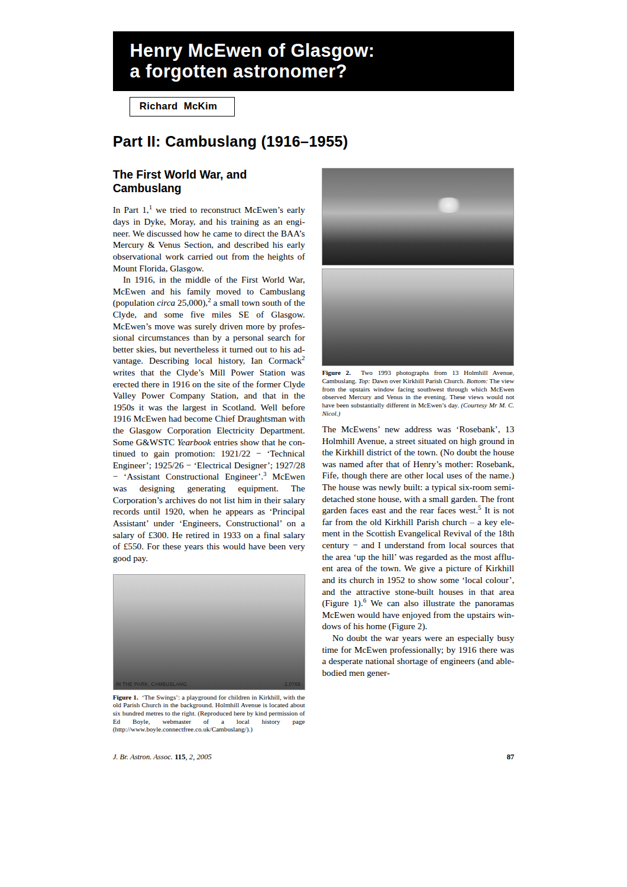Henry McEwen of Glasgow:
a forgotten astronomer?
Richard McKim
Part II: Cambuslang (1916–1955)
The First World War, and
Cambuslang
In Part 1,1 we tried to reconstruct McEwen’s early days in Dyke, Moray, and his training as an engineer. We discussed how he came to direct the BAA’s Mercury & Venus Section, and described his early observational work carried out from the heights of Mount Florida, Glasgow.
In 1916, in the middle of the First World War, McEwen and his family moved to Cambuslang (population circa 25,000),2 a small town south of the Clyde, and some five miles SE of Glasgow. McEwen’s move was surely driven more by professional circumstances than by a personal search for better skies, but nevertheless it turned out to his advantage. Describing local history, Ian Cormack2 writes that the Clyde’s Mill Power Station was erected there in 1916 on the site of the former Clyde Valley Power Company Station, and that in the 1950s it was the largest in Scotland. Well before 1916 McEwen had become Chief Draughtsman with the Glasgow Corporation Electricity Department. Some G&WSTC Yearbook entries show that he continued to gain promotion: 1921/22 − ‘Technical Engineer’; 1925/26 − ‘Electrical Designer’; 1927/28 − ‘Assistant Constructional Engineer’.3 McEwen was designing generating equipment. The Corporation’s archives do not list him in their salary records until 1920, when he appears as ‘Principal Assistant’ under ‘Engineers, Constructional’ on a salary of £300. He retired in 1933 on a final salary of £550. For these years this would have been very good pay.
IN THE PARK, CAMBUSLANG. 2.0769.
Figure 1. ‘The Swings’: a playground for children in Kirkhill, with the old Parish Church in the background. Holmhill Avenue is located about six hundred metres to the right. (Reproduced here by kind permission of Ed Boyle, webmaster of a local history page (http://www.boyle.connectfree.co.uk/Cambuslang/).)
Figure 2. Two 1993 photographs from 13 Holmhill Avenue, Cambuslang. Top: Dawn over Kirkhill Parish Church. Bottom: The view from the upstairs window facing southwest through which McEwen observed Mercury and Venus in the evening. These views would not have been substantially different in McEwen’s day. (Courtesy Mr M. C. Nicol.)
The McEwens’ new address was ‘Rosebank’, 13 Holmhill Avenue, a street situated on high ground in the Kirkhill district of the town. (No doubt the house was named after that of Henry’s mother: Rosebank, Fife, though there are other local uses of the name.) The house was newly built: a typical six-room semi-detached stone house, with a small garden. The front garden faces east and the rear faces west.5 It is not far from the old Kirkhill Parish church – a key element in the Scottish Evangelical Revival of the 18th century − and I understand from local sources that the area ‘up the hill’ was regarded as the most affluent area of the town. We give a picture of Kirkhill and its church in 1952 to show some ‘local colour’, and the attractive stone-built houses in that area (Figure 1).6 We can also illustrate the panoramas McEwen would have enjoyed from the upstairs windows of his home (Figure 2).
No doubt the war years were an especially busy time for McEwen professionally; by 1916 there was a desperate national shortage of engineers (and able-bodied men gener-
J. Br. Astron. Assoc. 115, 2, 2005
87